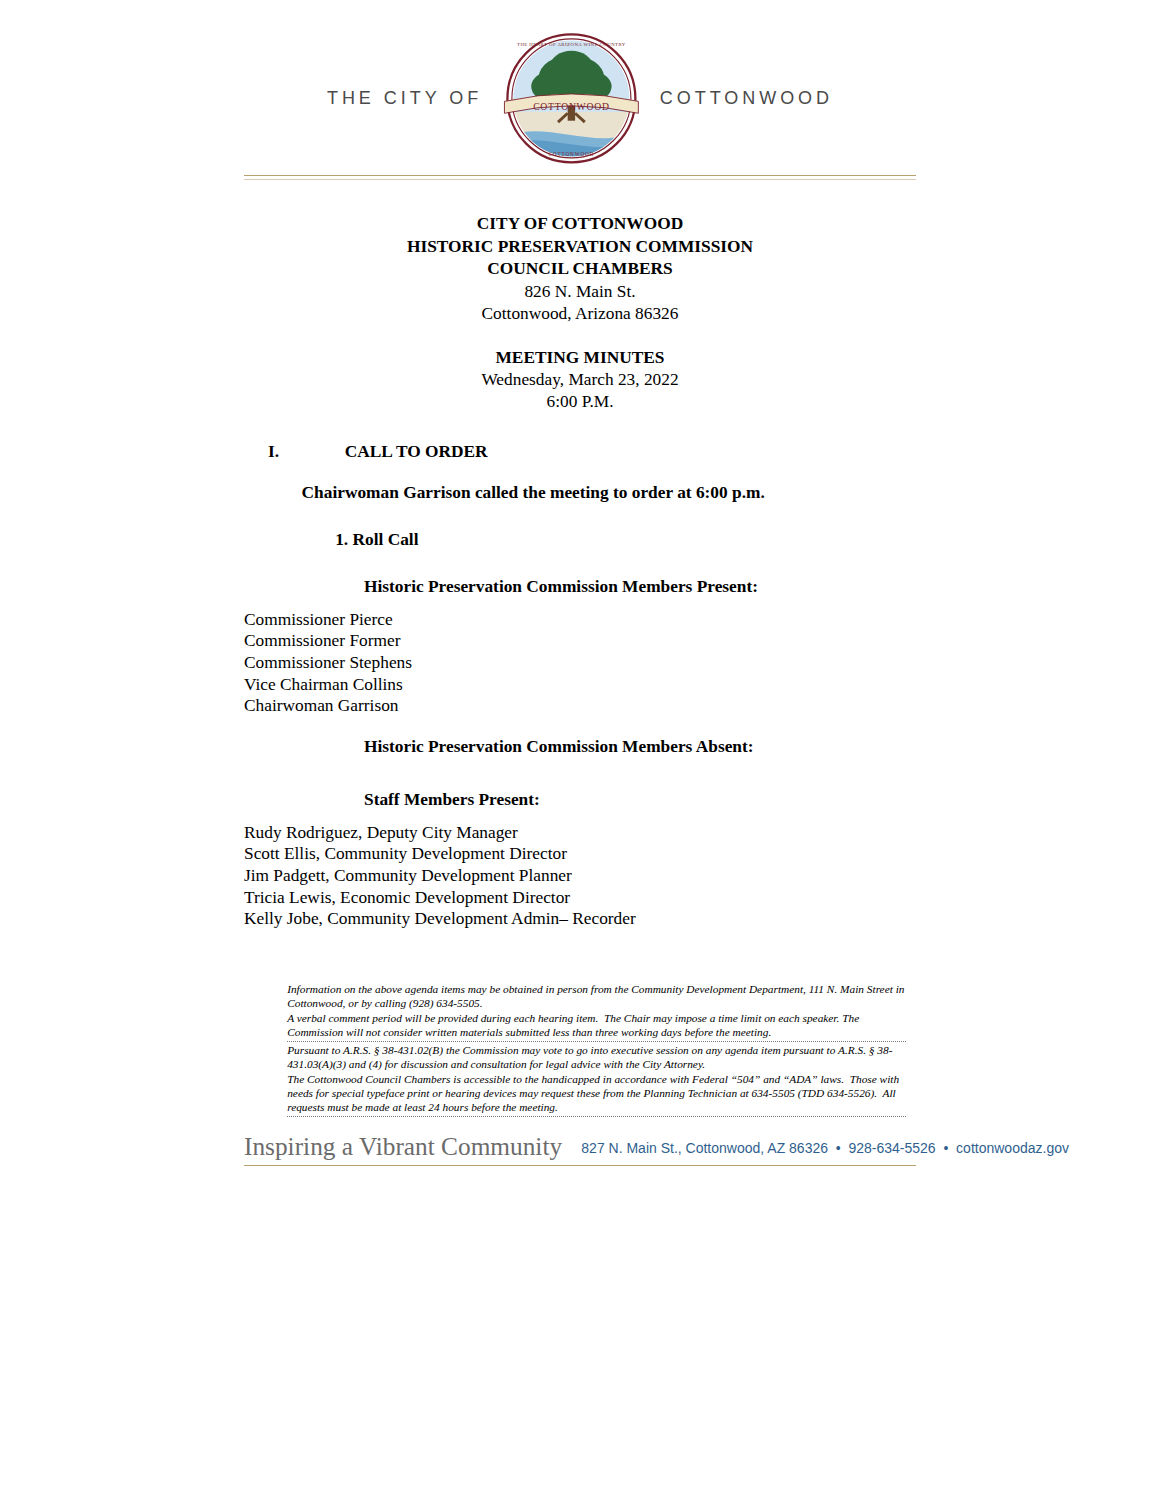THE CITY OF
COTTONWOOD THE HEART OF ARIZONA WINE COUNTRY COTTONWOOD
COTTONWOOD
CITY OF COTTONWOOD HISTORIC PRESERVATION COMMISSION COUNCIL CHAMBERS
826 N. Main St.
Cottonwood, Arizona 86326
MEETING MINUTES
Wednesday, March 23, 2022
6:00 P.M.
I. CALL TO ORDER
Chairwoman Garrison called the meeting to order at 6:00 p.m.
1. Roll Call
Historic Preservation Commission Members Present:
Commissioner Pierce
Commissioner Former
Commissioner Stephens
Vice Chairman Collins
Chairwoman Garrison
Historic Preservation Commission Members Absent:
Staff Members Present:
Rudy Rodriguez, Deputy City Manager
Scott Ellis, Community Development Director
Jim Padgett, Community Development Planner
Tricia Lewis, Economic Development Director
Kelly Jobe, Community Development Admin– Recorder
Information on the above agenda items may be obtained in person from the Community Development Department, 111 N. Main Street in Cottonwood, or by calling (928) 634-5505.
A verbal comment period will be provided during each hearing item. The Chair may impose a time limit on each speaker. The Commission will not consider written materials submitted less than three working days before the meeting.
Pursuant to A.R.S. § 38-431.02(B) the Commission may vote to go into executive session on any agenda item pursuant to A.R.S. § 38-431.03(A)(3) and (4) for discussion and consultation for legal advice with the City Attorney.
The Cottonwood Council Chambers is accessible to the handicapped in accordance with Federal “504” and “ADA” laws. Those with needs for special typeface print or hearing devices may request these from the Planning Technician at 634-5505 (TDD 634-5526). All requests must be made at least 24 hours before the meeting.
Inspiring a Vibrant Community
827 N. Main St., Cottonwood, AZ 86326 • 928-634-5526 • cottonwoodaz.gov